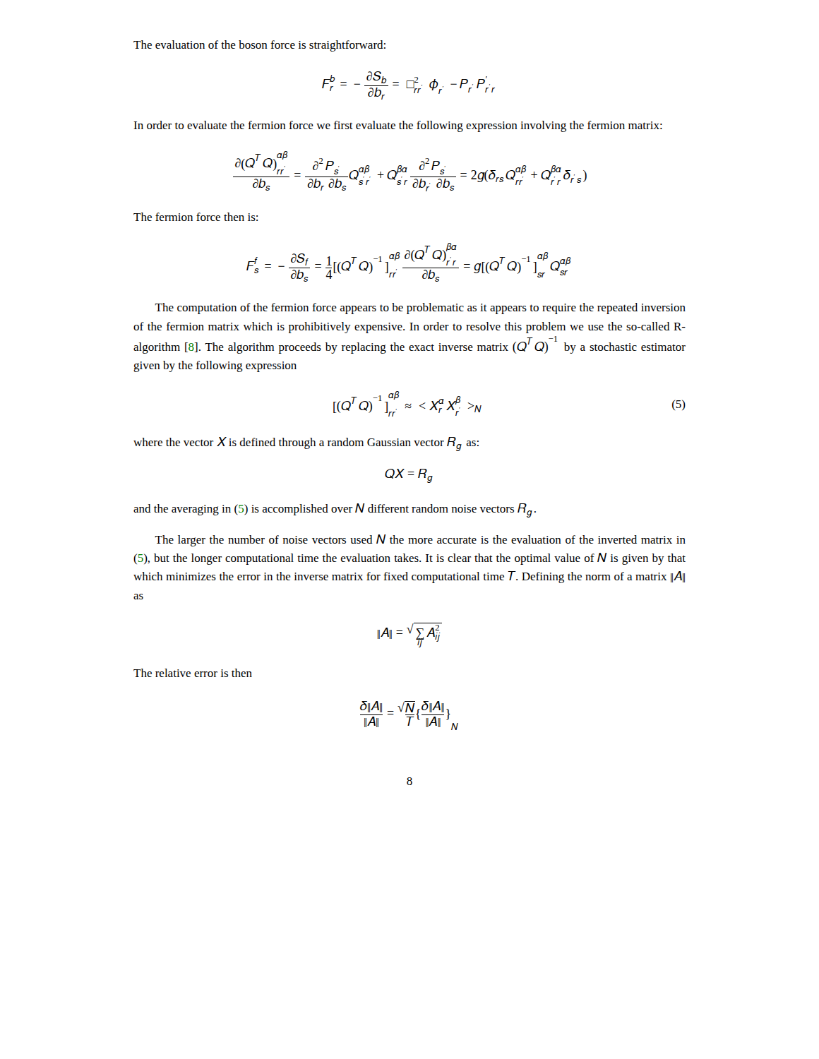The evaluation of the boson force is straightforward:
Frb = − ∂Sb ∂br = □rr′2 ϕr′ − Pr′ Pr′r′
In order to evaluate the fermion force we first evaluate the following expression involving the fermion matrix:
∂(QTQ)rr′αβ ∂bs = ∂2Ps′ ∂br∂bs Qs′r′αβ + Qs′rβα ∂2Ps′ ∂br′∂bs = 2g ( δrs Qrr′αβ + Qr′rβα δr′s )
The fermion force then is:
Fsf = − ∂Sf ∂bs = 14 [(QTQ)−1] rr′ αβ ∂(QTQ)r′rβα ∂bs = g [(QTQ)−1] sr αβ Qsrαβ
The computation of the fermion force appears to be problematic as it appears to require the repeated inversion of the fermion matrix which is prohibitively expensive. In order to resolve this problem we use the so-called R-algorithm [8]. The algorithm proceeds by replacing the exact inverse matrix (QTQ)−1 by a stochastic estimator given by the following expression
[(QTQ)−1] rr′ αβ ≈ < Xrα Xr′β >N (5)
where the vector X is defined through a random Gaussian vector Rg as:
QX=Rg
and the averaging in (5) is accomplished over N different random noise vectors Rg.
The larger the number of noise vectors used N the more accurate is the evaluation of the inverted matrix in (5), but the longer computational time the evaluation takes. It is clear that the optimal value of N is given by that which minimizes the error in the inverse matrix for fixed computational time T. Defining the norm of a matrix ‖A‖ as
‖A‖ = ∑ij Aij2
The relative error is then
δ‖A‖ ‖A‖ = NT { δ‖A‖ ‖A‖ } N
8